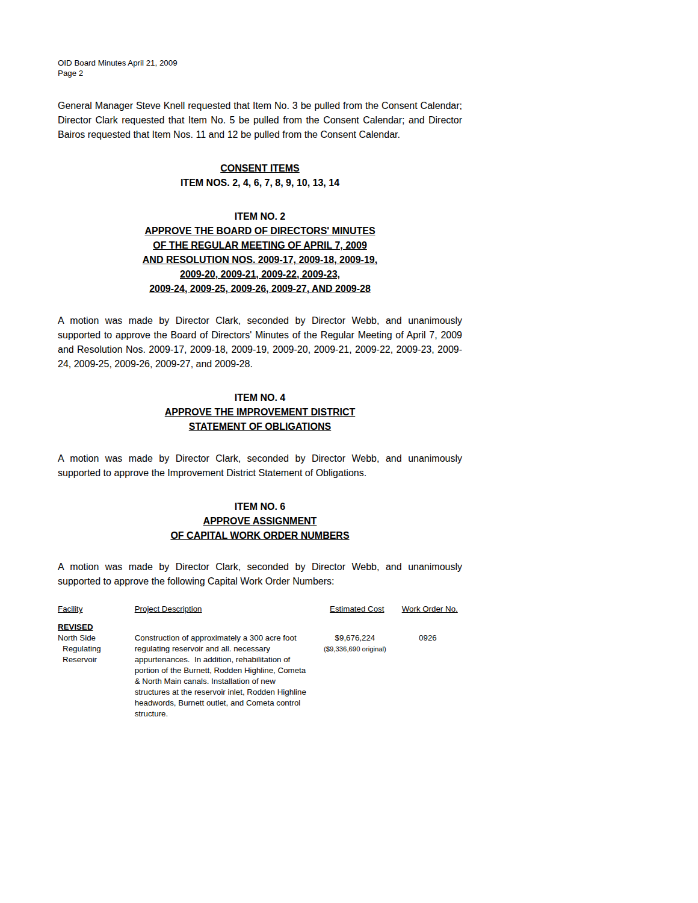OID Board Minutes April 21, 2009
Page 2
General Manager Steve Knell requested that Item No. 3 be pulled from the Consent Calendar; Director Clark requested that Item No. 5 be pulled from the Consent Calendar; and Director Bairos requested that Item Nos. 11 and 12 be pulled from the Consent Calendar.
CONSENT ITEMS
ITEM NOS. 2, 4, 6, 7, 8, 9, 10, 13, 14
ITEM NO. 2
APPROVE THE BOARD OF DIRECTORS' MINUTES
OF THE REGULAR MEETING OF APRIL 7, 2009
AND RESOLUTION NOS. 2009-17, 2009-18, 2009-19,
2009-20, 2009-21, 2009-22, 2009-23,
2009-24, 2009-25, 2009-26, 2009-27, AND 2009-28
A motion was made by Director Clark, seconded by Director Webb, and unanimously supported to approve the Board of Directors' Minutes of the Regular Meeting of April 7, 2009 and Resolution Nos. 2009-17, 2009-18, 2009-19, 2009-20, 2009-21, 2009-22, 2009-23, 2009-24, 2009-25, 2009-26, 2009-27, and 2009-28.
ITEM NO. 4
APPROVE THE IMPROVEMENT DISTRICT
STATEMENT OF OBLIGATIONS
A motion was made by Director Clark, seconded by Director Webb, and unanimously supported to approve the Improvement District Statement of Obligations.
ITEM NO. 6
APPROVE ASSIGNMENT
OF CAPITAL WORK ORDER NUMBERS
A motion was made by Director Clark, seconded by Director Webb, and unanimously supported to approve the following Capital Work Order Numbers:
| Facility | Project Description | Estimated Cost | Work Order No . |
| --- | --- | --- | --- |
| REVISED |
| North Side Regulating Reservoir | Construction of approximately a 300 acre foot regulating reservoir and all. necessary appurtenances. In addition, rehabilitation of portion of the Burnett, Rodden Highline, Cometa & North Main canals. Installation of new structures at the reservoir inlet, Rodden Highline headwords, Burnett outlet, and Cometa control structure. | $9,676,224 ($9,336,690 original) | 0926 |